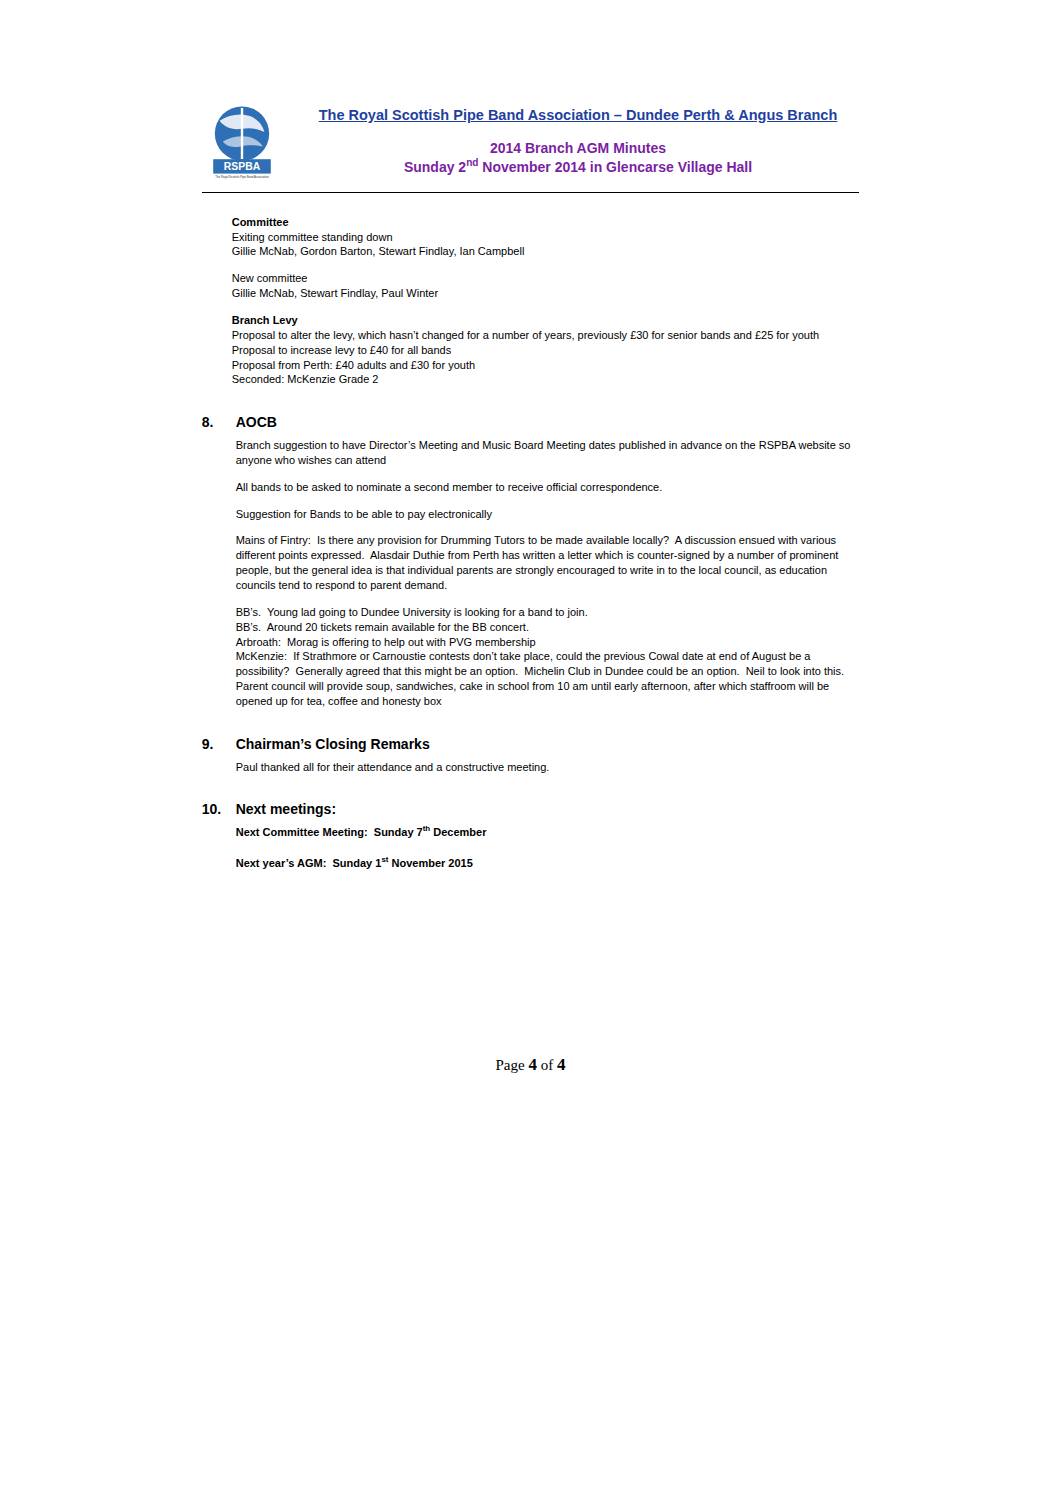RSPBA The Royal Scottish Pipe Band Association
The Royal Scottish Pipe Band Association – Dundee Perth & Angus Branch
2014 Branch AGM Minutes
Sunday 2nd November 2014 in Glencarse Village Hall
Committee
Exiting committee standing down
Gillie McNab, Gordon Barton, Stewart Findlay, Ian Campbell
New committee
Gillie McNab, Stewart Findlay, Paul Winter
Branch Levy
Proposal to alter the levy, which hasn’t changed for a number of years, previously £30 for senior bands and £25 for youth
Proposal to increase levy to £40 for all bands
Proposal from Perth: £40 adults and £30 for youth
Seconded: McKenzie Grade 2
8.
AOCB
Branch suggestion to have Director’s Meeting and Music Board Meeting dates published in advance on the RSPBA website so anyone who wishes can attend
All bands to be asked to nominate a second member to receive official correspondence.
Suggestion for Bands to be able to pay electronically
Mains of Fintry: Is there any provision for Drumming Tutors to be made available locally? A discussion ensued with various different points expressed. Alasdair Duthie from Perth has written a letter which is counter-signed by a number of prominent people, but the general idea is that individual parents are strongly encouraged to write in to the local council, as education councils tend to respond to parent demand.
BB’s. Young lad going to Dundee University is looking for a band to join.
BB’s. Around 20 tickets remain available for the BB concert.
Arbroath: Morag is offering to help out with PVG membership
McKenzie: If Strathmore or Carnoustie contests don’t take place, could the previous Cowal date at end of August be a possibility? Generally agreed that this might be an option. Michelin Club in Dundee could be an option. Neil to look into this.
Parent council will provide soup, sandwiches, cake in school from 10 am until early afternoon, after which staffroom will be opened up for tea, coffee and honesty box
9.
Chairman’s Closing Remarks
Paul thanked all for their attendance and a constructive meeting.
10.
Next meetings:
Next Committee Meeting: Sunday 7th December
Next year’s AGM: Sunday 1st November 2015
Page 4 of 4